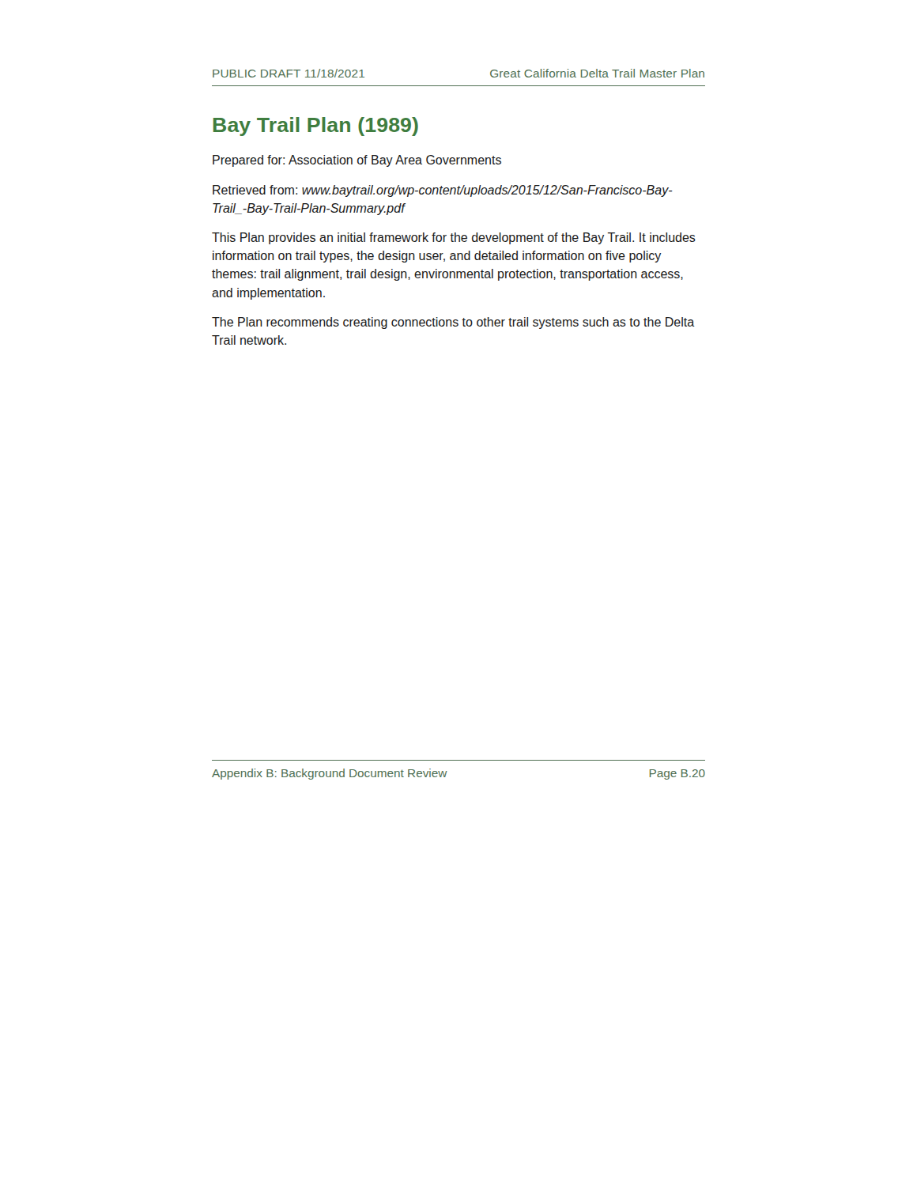PUBLIC DRAFT 11/18/2021
Great California Delta Trail Master Plan
Bay Trail Plan (1989)
Prepared for: Association of Bay Area Governments
Retrieved from: www.baytrail.org/wp-content/uploads/2015/12/San-Francisco-Bay-Trail_-Bay-Trail-Plan-Summary.pdf
This Plan provides an initial framework for the development of the Bay Trail. It includes information on trail types, the design user, and detailed information on five policy themes: trail alignment, trail design, environmental protection, transportation access, and implementation.
The Plan recommends creating connections to other trail systems such as to the Delta Trail network.
Appendix B: Background Document Review
Page B.20